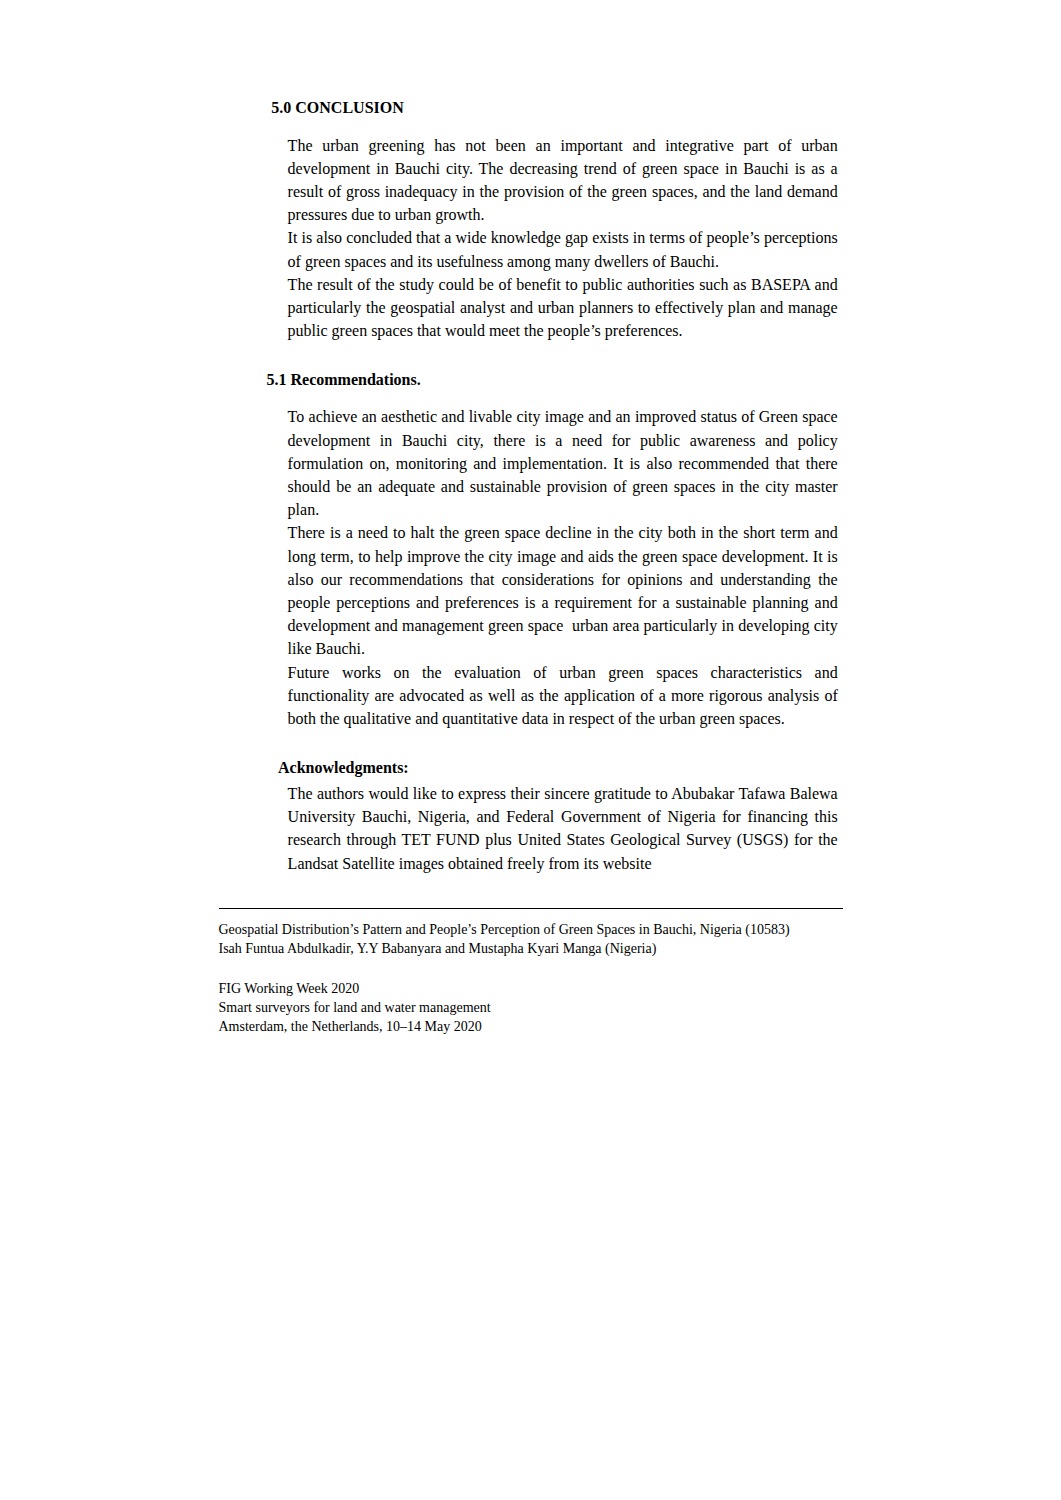5.0 CONCLUSION
The urban greening has not been an important and integrative part of urban development in Bauchi city. The decreasing trend of green space in Bauchi is as a result of gross inadequacy in the provision of the green spaces, and the land demand pressures due to urban growth.
It is also concluded that a wide knowledge gap exists in terms of people’s perceptions of green spaces and its usefulness among many dwellers of Bauchi.
The result of the study could be of benefit to public authorities such as BASEPA and particularly the geospatial analyst and urban planners to effectively plan and manage public green spaces that would meet the people’s preferences.
5.1 Recommendations.
To achieve an aesthetic and livable city image and an improved status of Green space development in Bauchi city, there is a need for public awareness and policy formulation on, monitoring and implementation. It is also recommended that there should be an adequate and sustainable provision of green spaces in the city master plan.
There is a need to halt the green space decline in the city both in the short term and long term, to help improve the city image and aids the green space development. It is also our recommendations that considerations for opinions and understanding the people perceptions and preferences is a requirement for a sustainable planning and development and management green space urban area particularly in developing city like Bauchi.
Future works on the evaluation of urban green spaces characteristics and functionality are advocated as well as the application of a more rigorous analysis of both the qualitative and quantitative data in respect of the urban green spaces.
Acknowledgments:
The authors would like to express their sincere gratitude to Abubakar Tafawa Balewa University Bauchi, Nigeria, and Federal Government of Nigeria for financing this research through TET FUND plus United States Geological Survey (USGS) for the Landsat Satellite images obtained freely from its website
Geospatial Distribution’s Pattern and People’s Perception of Green Spaces in Bauchi, Nigeria (10583)
Isah Funtua Abdulkadir, Y.Y Babanyara and Mustapha Kyari Manga (Nigeria)
FIG Working Week 2020
Smart surveyors for land and water management
Amsterdam, the Netherlands, 10–14 May 2020